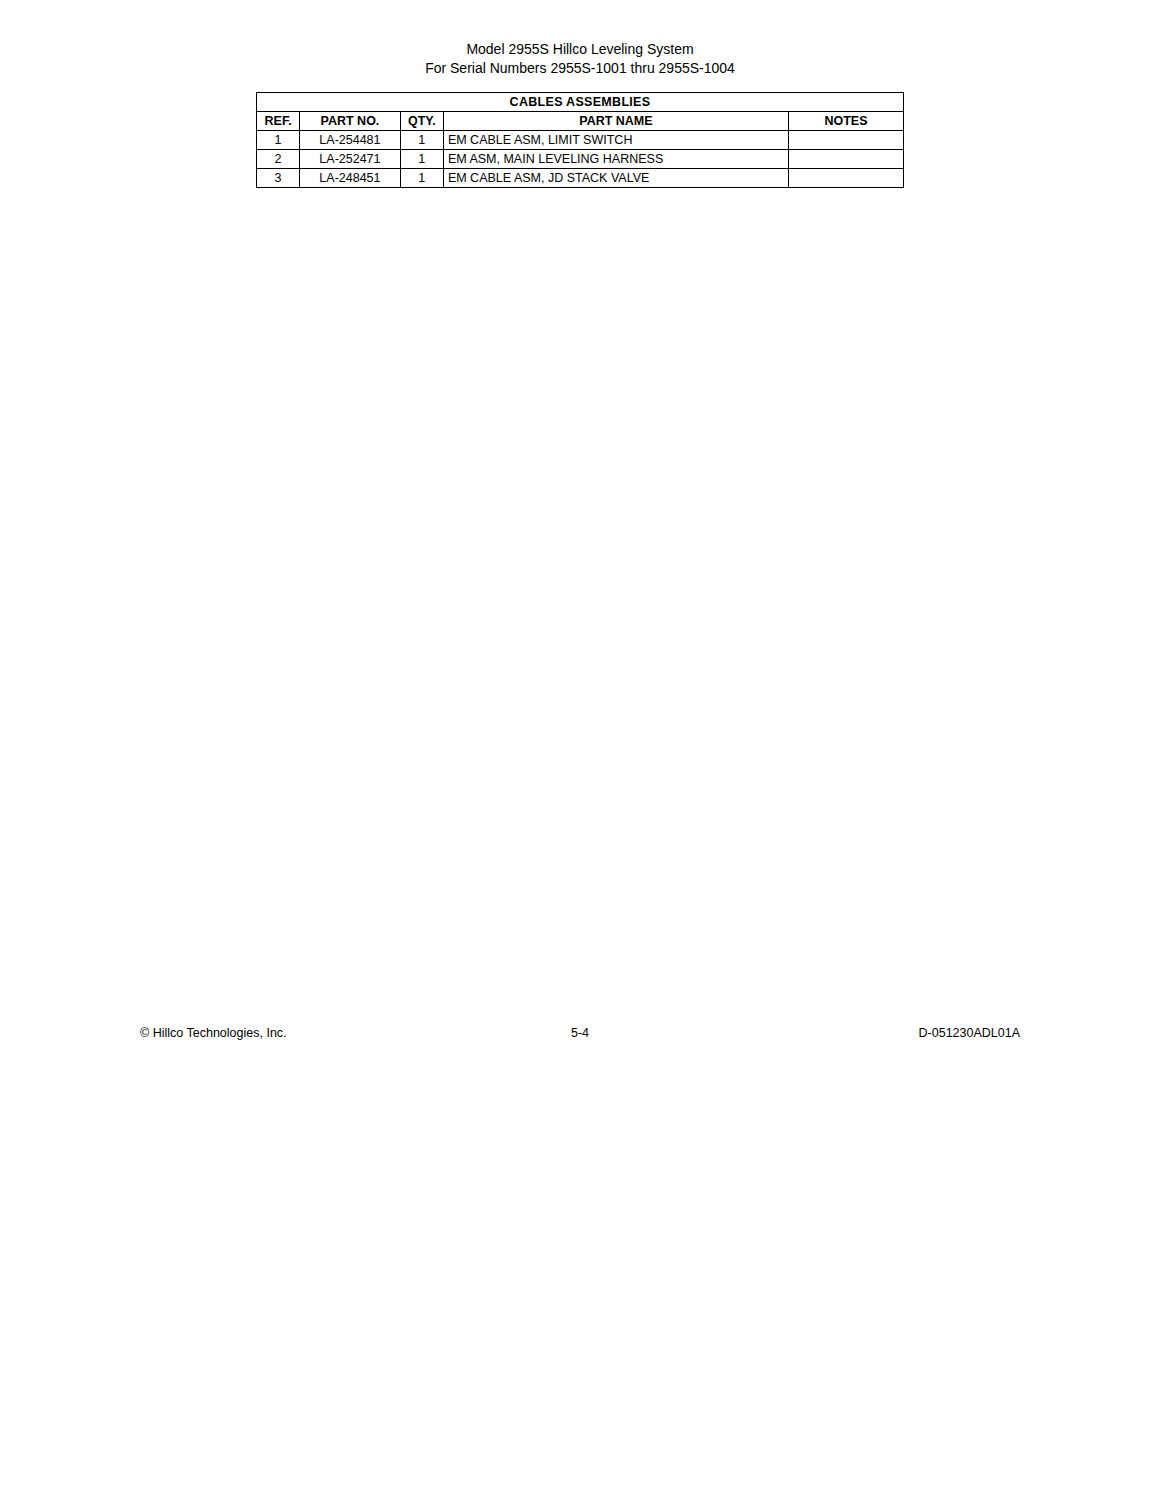Model 2955S Hillco Leveling System
For Serial Numbers 2955S-1001 thru 2955S-1004
CABLES ASSEMBLIES
| REF. | PART NO. | QTY. | PART NAME | NOTES |
| --- | --- | --- | --- | --- |
| 1 | LA-254481 | 1 | EM CABLE ASM, LIMIT SWITCH | |
| 2 | LA-252471 | 1 | EM ASM, MAIN LEVELING HARNESS | |
| 3 | LA-248451 | 1 | EM CABLE ASM, JD STACK VALVE | |
© Hillco Technologies, Inc.
5-4
D-051230ADL01A